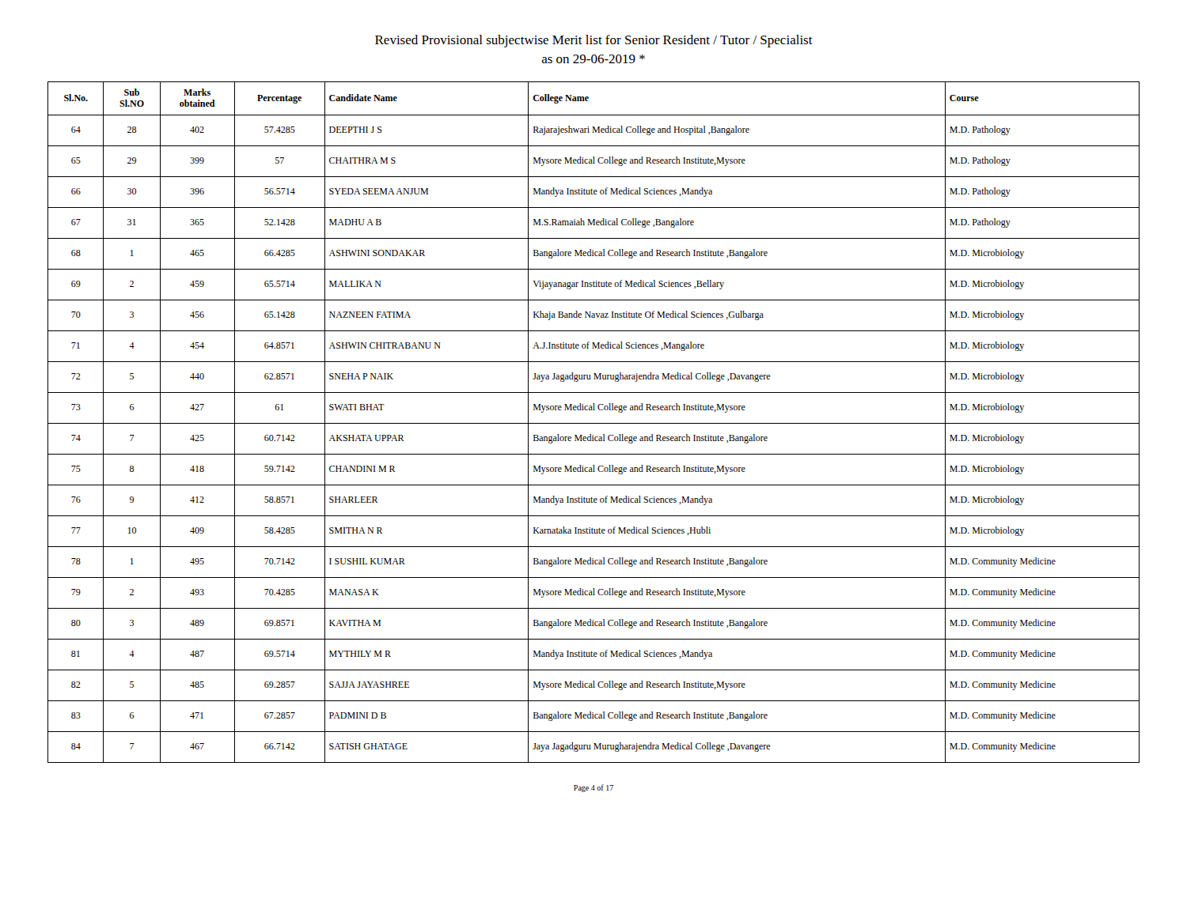Revised Provisional subjectwise Merit list for Senior Resident / Tutor / Specialist
as on 29-06-2019 *
| Sl.No. | Sub Sl.NO | Marks obtained | Percentage | Candidate Name | College Name | Course |
| --- | --- | --- | --- | --- | --- | --- |
| 64 | 28 | 402 | 57.4285 | DEEPTHI J S | Rajarajeshwari Medical College and Hospital ,Bangalore | M.D. Pathology |
| 65 | 29 | 399 | 57 | CHAITHRA M S | Mysore Medical College and Research Institute,Mysore | M.D. Pathology |
| 66 | 30 | 396 | 56.5714 | SYEDA SEEMA ANJUM | Mandya Institute of Medical Sciences ,Mandya | M.D. Pathology |
| 67 | 31 | 365 | 52.1428 | MADHU A B | M.S.Ramaiah Medical College ,Bangalore | M.D. Pathology |
| 68 | 1 | 465 | 66.4285 | ASHWINI SONDAKAR | Bangalore Medical College and Research Institute ,Bangalore | M.D. Microbiology |
| 69 | 2 | 459 | 65.5714 | MALLIKA N | Vijayanagar Institute of Medical Sciences ,Bellary | M.D. Microbiology |
| 70 | 3 | 456 | 65.1428 | NAZNEEN FATIMA | Khaja Bande Navaz Institute Of Medical Sciences ,Gulbarga | M.D. Microbiology |
| 71 | 4 | 454 | 64.8571 | ASHWIN CHITRABANU N | A.J.Institute of Medical Sciences ,Mangalore | M.D. Microbiology |
| 72 | 5 | 440 | 62.8571 | SNEHA P NAIK | Jaya Jagadguru Murugharajendra Medical College ,Davangere | M.D. Microbiology |
| 73 | 6 | 427 | 61 | SWATI BHAT | Mysore Medical College and Research Institute,Mysore | M.D. Microbiology |
| 74 | 7 | 425 | 60.7142 | AKSHATA UPPAR | Bangalore Medical College and Research Institute ,Bangalore | M.D. Microbiology |
| 75 | 8 | 418 | 59.7142 | CHANDINI M R | Mysore Medical College and Research Institute,Mysore | M.D. Microbiology |
| 76 | 9 | 412 | 58.8571 | SHARLEER | Mandya Institute of Medical Sciences ,Mandya | M.D. Microbiology |
| 77 | 10 | 409 | 58.4285 | SMITHA N R | Karnataka Institute of Medical Sciences ,Hubli | M.D. Microbiology |
| 78 | 1 | 495 | 70.7142 | I SUSHIL KUMAR | Bangalore Medical College and Research Institute ,Bangalore | M.D. Community Medicine |
| 79 | 2 | 493 | 70.4285 | MANASA K | Mysore Medical College and Research Institute,Mysore | M.D. Community Medicine |
| 80 | 3 | 489 | 69.8571 | KAVITHA M | Bangalore Medical College and Research Institute ,Bangalore | M.D. Community Medicine |
| 81 | 4 | 487 | 69.5714 | MYTHILY M R | Mandya Institute of Medical Sciences ,Mandya | M.D. Community Medicine |
| 82 | 5 | 485 | 69.2857 | SAJJA JAYASHREE | Mysore Medical College and Research Institute,Mysore | M.D. Community Medicine |
| 83 | 6 | 471 | 67.2857 | PADMINI D B | Bangalore Medical College and Research Institute ,Bangalore | M.D. Community Medicine |
| 84 | 7 | 467 | 66.7142 | SATISH GHATAGE | Jaya Jagadguru Murugharajendra Medical College ,Davangere | M.D. Community Medicine |
Page 4 of 17